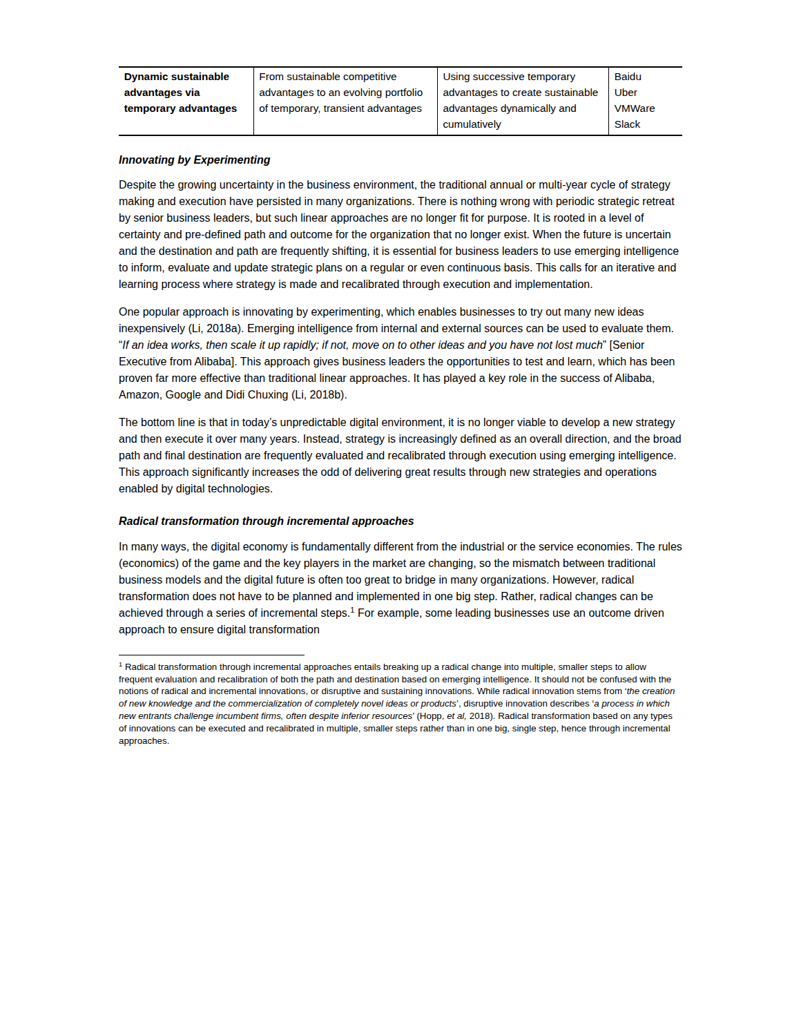| Dynamic sustainable advantages via temporary advantages | From sustainable competitive advantages to an evolving portfolio of temporary, transient advantages | Using successive temporary advantages to create sustainable advantages dynamically and cumulatively | Baidu Uber VMWare Slack |
Innovating by Experimenting
Despite the growing uncertainty in the business environment, the traditional annual or multi-year cycle of strategy making and execution have persisted in many organizations. There is nothing wrong with periodic strategic retreat by senior business leaders, but such linear approaches are no longer fit for purpose. It is rooted in a level of certainty and pre-defined path and outcome for the organization that no longer exist. When the future is uncertain and the destination and path are frequently shifting, it is essential for business leaders to use emerging intelligence to inform, evaluate and update strategic plans on a regular or even continuous basis. This calls for an iterative and learning process where strategy is made and recalibrated through execution and implementation.
One popular approach is innovating by experimenting, which enables businesses to try out many new ideas inexpensively (Li, 2018a). Emerging intelligence from internal and external sources can be used to evaluate them. “If an idea works, then scale it up rapidly; if not, move on to other ideas and you have not lost much” [Senior Executive from Alibaba]. This approach gives business leaders the opportunities to test and learn, which has been proven far more effective than traditional linear approaches. It has played a key role in the success of Alibaba, Amazon, Google and Didi Chuxing (Li, 2018b).
The bottom line is that in today’s unpredictable digital environment, it is no longer viable to develop a new strategy and then execute it over many years. Instead, strategy is increasingly defined as an overall direction, and the broad path and final destination are frequently evaluated and recalibrated through execution using emerging intelligence. This approach significantly increases the odd of delivering great results through new strategies and operations enabled by digital technologies.
Radical transformation through incremental approaches
In many ways, the digital economy is fundamentally different from the industrial or the service economies. The rules (economics) of the game and the key players in the market are changing, so the mismatch between traditional business models and the digital future is often too great to bridge in many organizations. However, radical transformation does not have to be planned and implemented in one big step. Rather, radical changes can be achieved through a series of incremental steps.1 For example, some leading businesses use an outcome driven approach to ensure digital transformation
1 Radical transformation through incremental approaches entails breaking up a radical change into multiple, smaller steps to allow frequent evaluation and recalibration of both the path and destination based on emerging intelligence. It should not be confused with the notions of radical and incremental innovations, or disruptive and sustaining innovations. While radical innovation stems from ‘the creation of new knowledge and the commercialization of completely novel ideas or products’, disruptive innovation describes ‘a process in which new entrants challenge incumbent firms, often despite inferior resources’ (Hopp, et al, 2018). Radical transformation based on any types of innovations can be executed and recalibrated in multiple, smaller steps rather than in one big, single step, hence through incremental approaches.